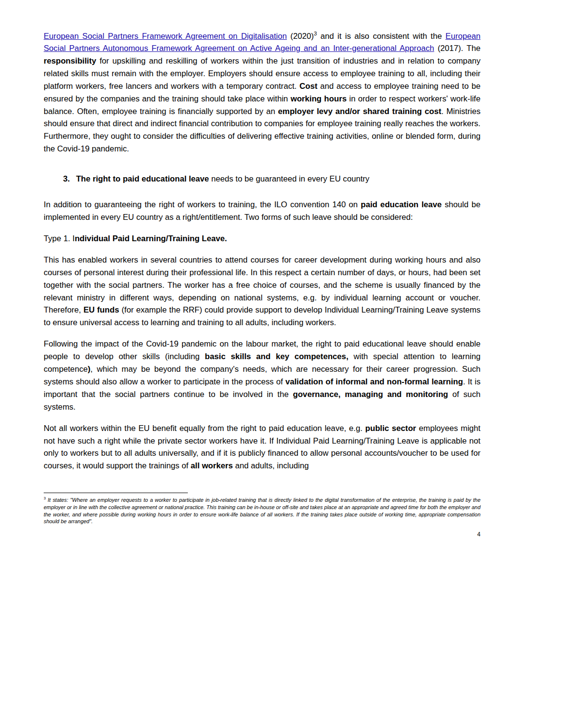European Social Partners Framework Agreement on Digitalisation (2020)3 and it is also consistent with the European Social Partners Autonomous Framework Agreement on Active Ageing and an Inter-generational Approach (2017). The responsibility for upskilling and reskilling of workers within the just transition of industries and in relation to company related skills must remain with the employer. Employers should ensure access to employee training to all, including their platform workers, free lancers and workers with a temporary contract. Cost and access to employee training need to be ensured by the companies and the training should take place within working hours in order to respect workers' work-life balance. Often, employee training is financially supported by an employer levy and/or shared training cost. Ministries should ensure that direct and indirect financial contribution to companies for employee training really reaches the workers. Furthermore, they ought to consider the difficulties of delivering effective training activities, online or blended form, during the Covid-19 pandemic.
3. The right to paid educational leave needs to be guaranteed in every EU country
In addition to guaranteeing the right of workers to training, the ILO convention 140 on paid education leave should be implemented in every EU country as a right/entitlement. Two forms of such leave should be considered:
Type 1. Individual Paid Learning/Training Leave.
This has enabled workers in several countries to attend courses for career development during working hours and also courses of personal interest during their professional life. In this respect a certain number of days, or hours, had been set together with the social partners. The worker has a free choice of courses, and the scheme is usually financed by the relevant ministry in different ways, depending on national systems, e.g. by individual learning account or voucher. Therefore, EU funds (for example the RRF) could provide support to develop Individual Learning/Training Leave systems to ensure universal access to learning and training to all adults, including workers.
Following the impact of the Covid-19 pandemic on the labour market, the right to paid educational leave should enable people to develop other skills (including basic skills and key competences, with special attention to learning competence), which may be beyond the company's needs, which are necessary for their career progression. Such systems should also allow a worker to participate in the process of validation of informal and non-formal learning. It is important that the social partners continue to be involved in the governance, managing and monitoring of such systems.
Not all workers within the EU benefit equally from the right to paid education leave, e.g. public sector employees might not have such a right while the private sector workers have it. If Individual Paid Learning/Training Leave is applicable not only to workers but to all adults universally, and if it is publicly financed to allow personal accounts/voucher to be used for courses, it would support the trainings of all workers and adults, including
3 It states: "Where an employer requests to a worker to participate in job-related training that is directly linked to the digital transformation of the enterprise, the training is paid by the employer or in line with the collective agreement or national practice. This training can be in-house or off-site and takes place at an appropriate and agreed time for both the employer and the worker, and where possible during working hours in order to ensure work-life balance of all workers. If the training takes place outside of working time, appropriate compensation should be arranged".
4